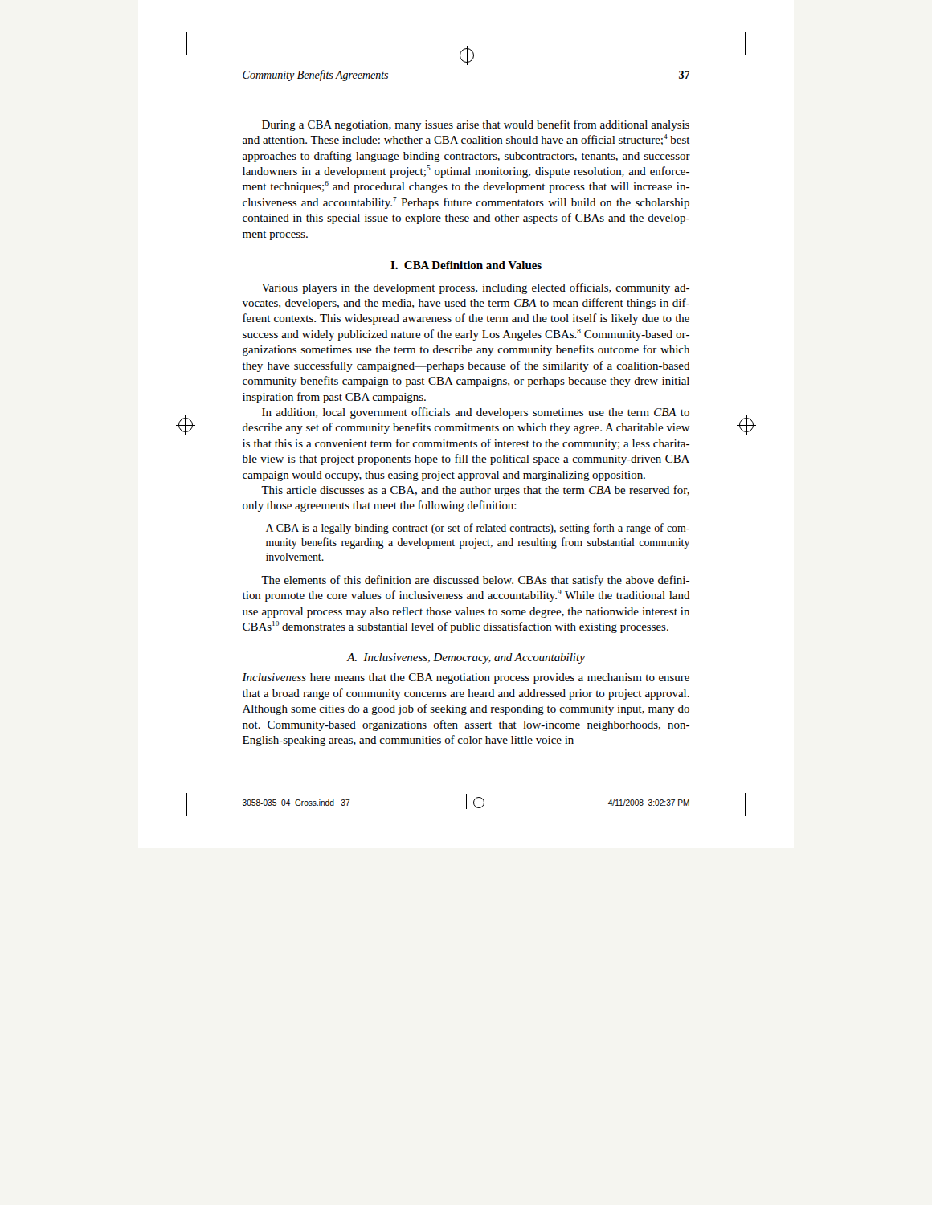Community Benefits Agreements 37
During a CBA negotiation, many issues arise that would benefit from additional analysis and attention. These include: whether a CBA coalition should have an official structure;4 best approaches to drafting language binding contractors, subcontractors, tenants, and successor landowners in a development project;5 optimal monitoring, dispute resolution, and enforcement techniques;6 and procedural changes to the development process that will increase inclusiveness and accountability.7 Perhaps future commentators will build on the scholarship contained in this special issue to explore these and other aspects of CBAs and the development process.
I. CBA Definition and Values
Various players in the development process, including elected officials, community advocates, developers, and the media, have used the term CBA to mean different things in different contexts. This widespread awareness of the term and the tool itself is likely due to the success and widely publicized nature of the early Los Angeles CBAs.8 Community-based organizations sometimes use the term to describe any community benefits outcome for which they have successfully campaigned—perhaps because of the similarity of a coalition-based community benefits campaign to past CBA campaigns, or perhaps because they drew initial inspiration from past CBA campaigns.
In addition, local government officials and developers sometimes use the term CBA to describe any set of community benefits commitments on which they agree. A charitable view is that this is a convenient term for commitments of interest to the community; a less charitable view is that project proponents hope to fill the political space a community-driven CBA campaign would occupy, thus easing project approval and marginalizing opposition.
This article discusses as a CBA, and the author urges that the term CBA be reserved for, only those agreements that meet the following definition:
A CBA is a legally binding contract (or set of related contracts), setting forth a range of community benefits regarding a development project, and resulting from substantial community involvement.
The elements of this definition are discussed below. CBAs that satisfy the above definition promote the core values of inclusiveness and accountability.9 While the traditional land use approval process may also reflect those values to some degree, the nationwide interest in CBAs10 demonstrates a substantial level of public dissatisfaction with existing processes.
A. Inclusiveness, Democracy, and Accountability
Inclusiveness here means that the CBA negotiation process provides a mechanism to ensure that a broad range of community concerns are heard and addressed prior to project approval. Although some cities do a good job of seeking and responding to community input, many do not. Community-based organizations often assert that low-income neighborhoods, non-English-speaking areas, and communities of color have little voice in
3058-035_04_Gross.indd 37 4/11/2008 3:02:37 PM